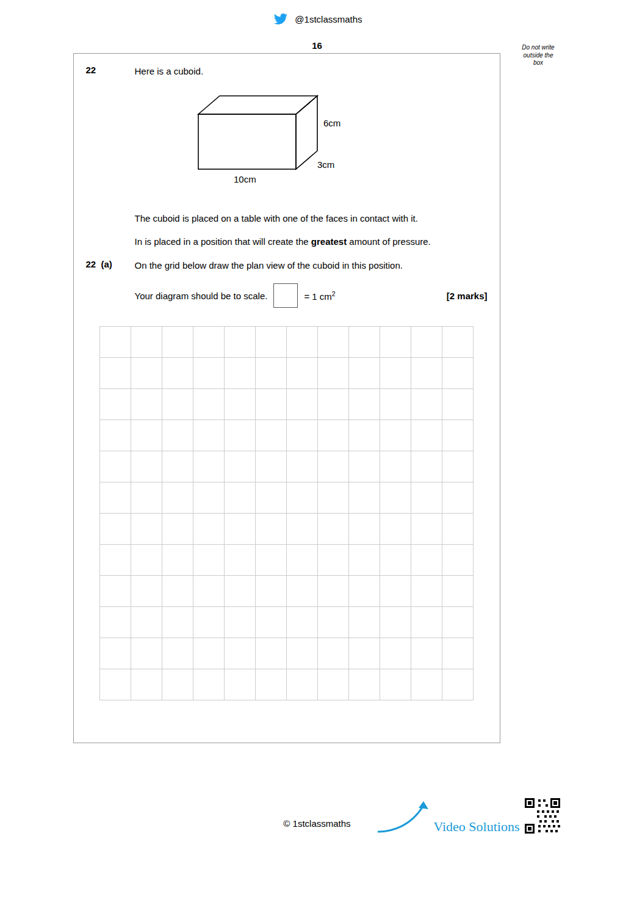@1stclassmaths
16
Do not write
outside the
box
22
Here is a cuboid.
6cm 3cm 10cm
The cuboid is placed on a table with one of the faces in contact with it.
In is placed in a position that will create the greatest amount of pressure.
22 (a)
On the grid below draw the plan view of the cuboid in this position.
Your diagram should be to scale. = 1 cm2 [2 marks]
© 1stclassmaths
Video Solutions